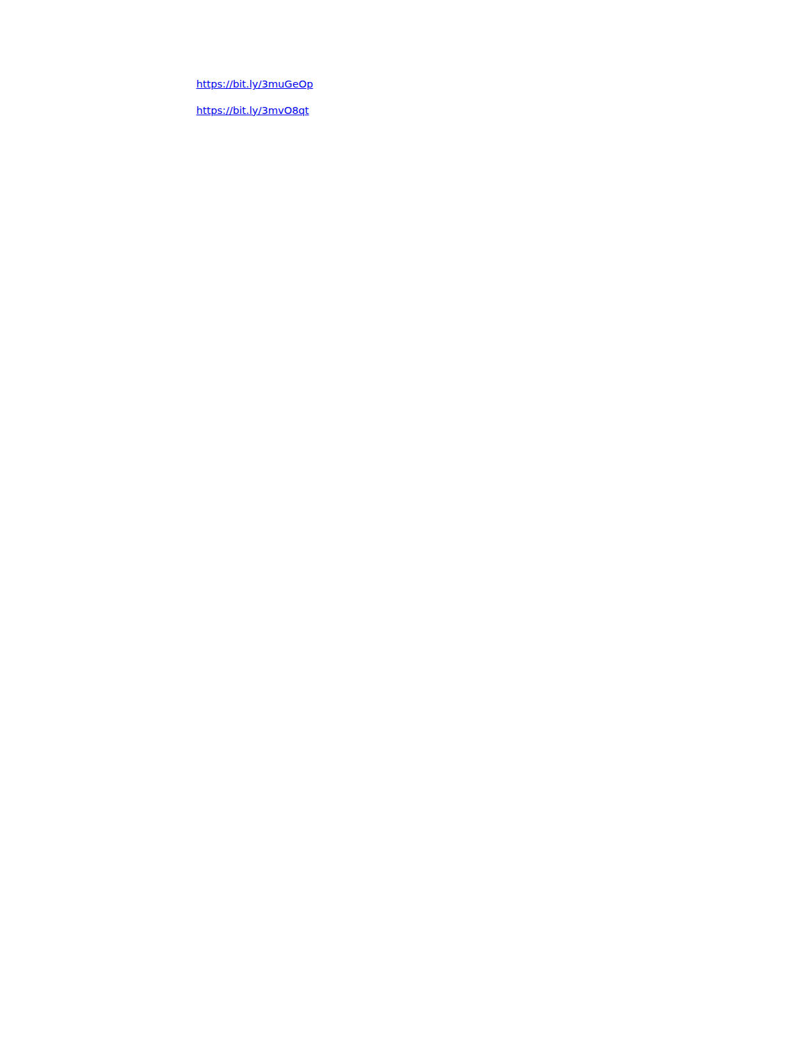https://bit.ly/3muGeOp
https://bit.ly/3mvO8qt